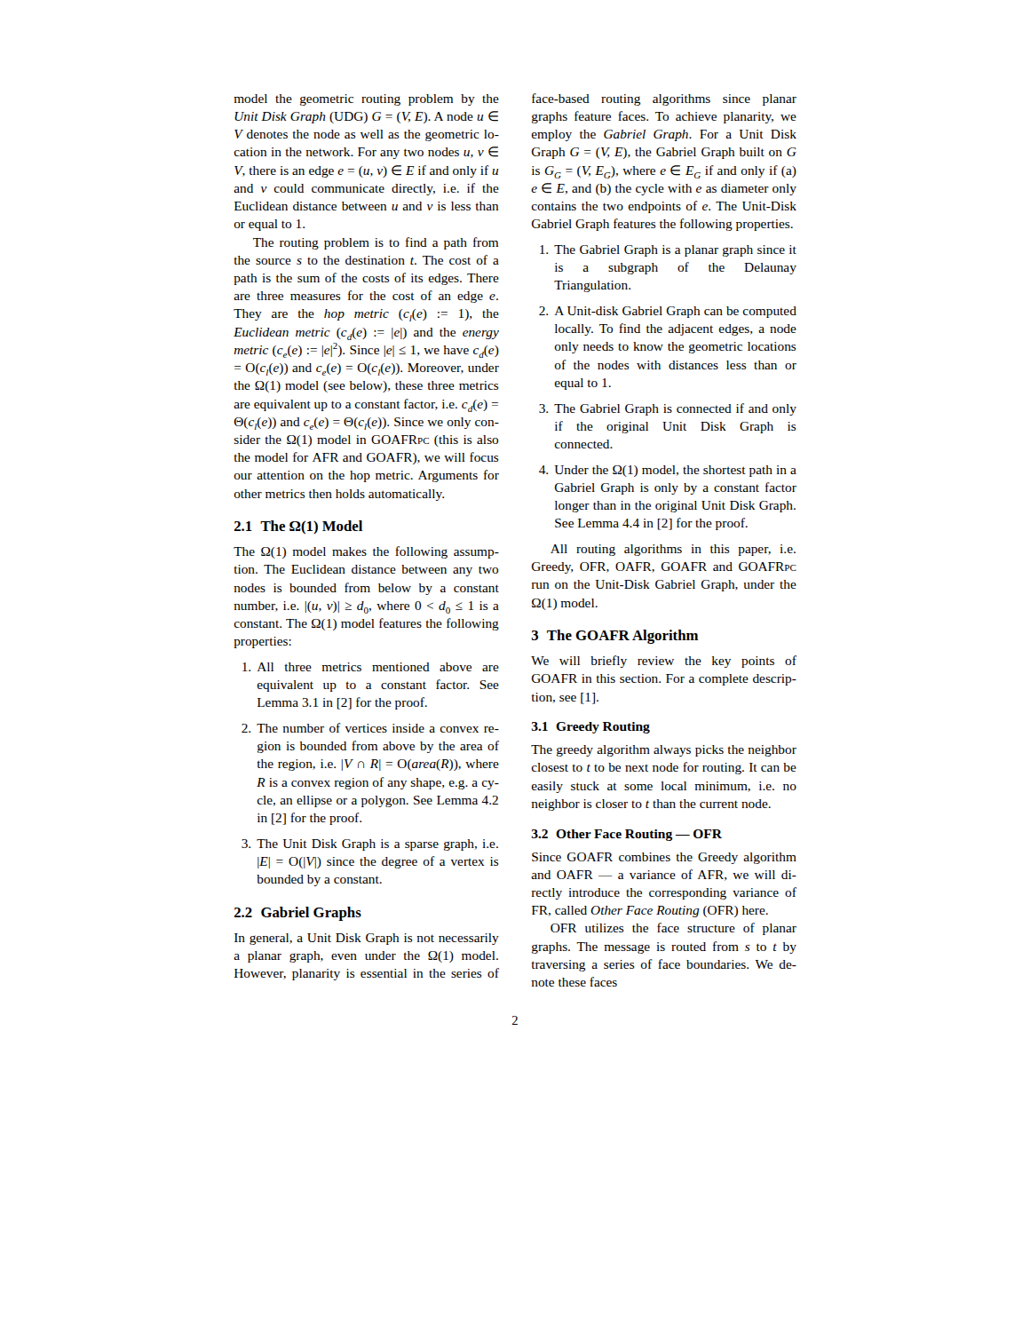model the geometric routing problem by the Unit Disk Graph (UDG) G = (V, E). A node u ∈ V denotes the node as well as the geometric location in the network. For any two nodes u, v ∈ V, there is an edge e = (u, v) ∈ E if and only if u and v could communicate directly, i.e. if the Euclidean distance between u and v is less than or equal to 1.
The routing problem is to find a path from the source s to the destination t. The cost of a path is the sum of the costs of its edges. There are three measures for the cost of an edge e. They are the hop metric (cl(e) := 1), the Euclidean metric (cd(e) := |e|) and the energy metric (ce(e) := |e|2). Since |e| ≤ 1, we have cd(e) = O(cl(e)) and ce(e) = O(cl(e)). Moreover, under the Ω(1) model (see below), these three metrics are equivalent up to a constant factor, i.e. cd(e) = Θ(cl(e)) and ce(e) = Θ(cl(e)). Since we only consider the Ω(1) model in GOAFRpc (this is also the model for AFR and GOAFR), we will focus our attention on the hop metric. Arguments for other metrics then holds automatically.
2.1 The Ω(1) Model
The Ω(1) model makes the following assumption. The Euclidean distance between any two nodes is bounded from below by a constant number, i.e. |(u, v)| ≥ d0, where 0 < d0 ≤ 1 is a constant. The Ω(1) model features the following properties:
All three metrics mentioned above are equivalent up to a constant factor. See Lemma 3.1 in [2] for the proof.
The number of vertices inside a convex region is bounded from above by the area of the region, i.e. |V ∩ R| = O(area(R)), where R is a convex region of any shape, e.g. a cycle, an ellipse or a polygon. See Lemma 4.2 in [2] for the proof.
The Unit Disk Graph is a sparse graph, i.e. |E| = O(|V|) since the degree of a vertex is bounded by a constant.
2.2 Gabriel Graphs
In general, a Unit Disk Graph is not necessarily a planar graph, even under the Ω(1) model. However, planarity is essential in the series of face-based routing algorithms since planar graphs feature faces. To achieve planarity, we employ the Gabriel Graph. For a Unit Disk Graph G = (V, E), the Gabriel Graph built on G is GG = (V, EG), where e ∈ EG if and only if (a) e ∈ E, and (b) the cycle with e as diameter only contains the two endpoints of e. The Unit-Disk Gabriel Graph features the following properties.
The Gabriel Graph is a planar graph since it is a subgraph of the Delaunay Triangulation.
A Unit-disk Gabriel Graph can be computed locally. To find the adjacent edges, a node only needs to know the geometric locations of the nodes with distances less than or equal to 1.
The Gabriel Graph is connected if and only if the original Unit Disk Graph is connected.
Under the Ω(1) model, the shortest path in a Gabriel Graph is only by a constant factor longer than in the original Unit Disk Graph. See Lemma 4.4 in [2] for the proof.
All routing algorithms in this paper, i.e. Greedy, OFR, OAFR, GOAFR and GOAFRpc run on the Unit-Disk Gabriel Graph, under the Ω(1) model.
3 The GOAFR Algorithm
We will briefly review the key points of GOAFR in this section. For a complete description, see [1].
3.1 Greedy Routing
The greedy algorithm always picks the neighbor closest to t to be next node for routing. It can be easily stuck at some local minimum, i.e. no neighbor is closer to t than the current node.
3.2 Other Face Routing — OFR
Since GOAFR combines the Greedy algorithm and OAFR — a variance of AFR, we will directly introduce the corresponding variance of FR, called Other Face Routing (OFR) here.
OFR utilizes the face structure of planar graphs. The message is routed from s to t by traversing a series of face boundaries. We denote these faces
2